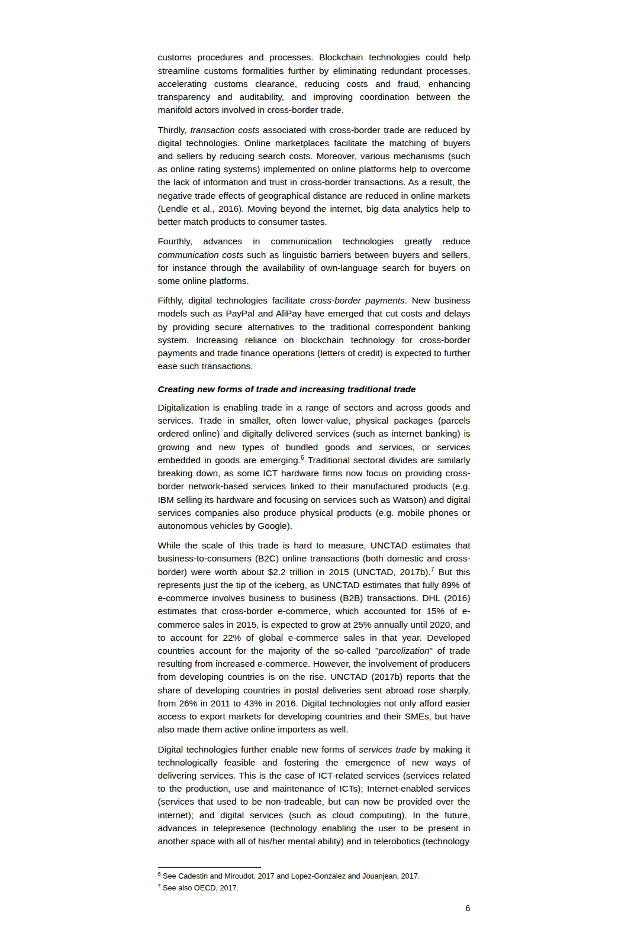customs procedures and processes. Blockchain technologies could help streamline customs formalities further by eliminating redundant processes, accelerating customs clearance, reducing costs and fraud, enhancing transparency and auditability, and improving coordination between the manifold actors involved in cross-border trade.
Thirdly, transaction costs associated with cross-border trade are reduced by digital technologies. Online marketplaces facilitate the matching of buyers and sellers by reducing search costs. Moreover, various mechanisms (such as online rating systems) implemented on online platforms help to overcome the lack of information and trust in cross-border transactions. As a result, the negative trade effects of geographical distance are reduced in online markets (Lendle et al., 2016). Moving beyond the internet, big data analytics help to better match products to consumer tastes.
Fourthly, advances in communication technologies greatly reduce communication costs such as linguistic barriers between buyers and sellers, for instance through the availability of own-language search for buyers on some online platforms.
Fifthly, digital technologies facilitate cross-border payments. New business models such as PayPal and AliPay have emerged that cut costs and delays by providing secure alternatives to the traditional correspondent banking system. Increasing reliance on blockchain technology for cross-border payments and trade finance operations (letters of credit) is expected to further ease such transactions.
Creating new forms of trade and increasing traditional trade
Digitalization is enabling trade in a range of sectors and across goods and services. Trade in smaller, often lower-value, physical packages (parcels ordered online) and digitally delivered services (such as internet banking) is growing and new types of bundled goods and services, or services embedded in goods are emerging.6 Traditional sectoral divides are similarly breaking down, as some ICT hardware firms now focus on providing cross-border network-based services linked to their manufactured products (e.g. IBM selling its hardware and focusing on services such as Watson) and digital services companies also produce physical products (e.g. mobile phones or autonomous vehicles by Google).
While the scale of this trade is hard to measure, UNCTAD estimates that business-to-consumers (B2C) online transactions (both domestic and cross-border) were worth about $2.2 trillion in 2015 (UNCTAD, 2017b).7 But this represents just the tip of the iceberg, as UNCTAD estimates that fully 89% of e-commerce involves business to business (B2B) transactions. DHL (2016) estimates that cross-border e-commerce, which accounted for 15% of e-commerce sales in 2015, is expected to grow at 25% annually until 2020, and to account for 22% of global e-commerce sales in that year. Developed countries account for the majority of the so-called "parcelization" of trade resulting from increased e-commerce. However, the involvement of producers from developing countries is on the rise. UNCTAD (2017b) reports that the share of developing countries in postal deliveries sent abroad rose sharply, from 26% in 2011 to 43% in 2016. Digital technologies not only afford easier access to export markets for developing countries and their SMEs, but have also made them active online importers as well.
Digital technologies further enable new forms of services trade by making it technologically feasible and fostering the emergence of new ways of delivering services. This is the case of ICT-related services (services related to the production, use and maintenance of ICTs); Internet-enabled services (services that used to be non-tradeable, but can now be provided over the internet); and digital services (such as cloud computing). In the future, advances in telepresence (technology enabling the user to be present in another space with all of his/her mental ability) and in telerobotics (technology
6 See Cadestin and Miroudot, 2017 and Lopez-Gonzalez and Jouanjean, 2017.
7 See also OECD, 2017.
6